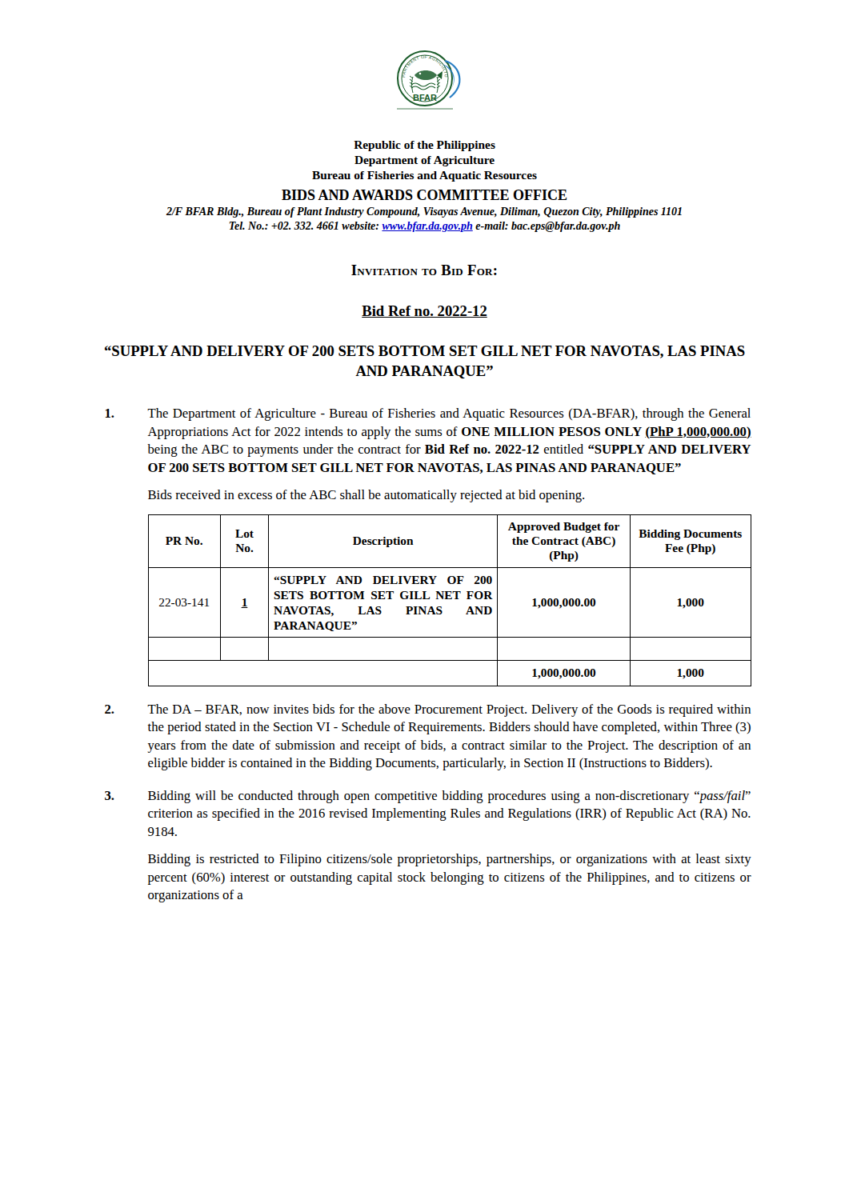DEPARTMENT OF AGRICULTURE BFAR
Republic of the Philippines
Department of Agriculture
Bureau of Fisheries and Aquatic Resources
BIDS AND AWARDS COMMITTEE OFFICE
2/F BFAR Bldg., Bureau of Plant Industry Compound, Visayas Avenue, Diliman, Quezon City, Philippines 1101
Tel. No.: +02. 332. 4661 website: www.bfar.da.gov.ph e-mail: bac.eps@bfar.da.gov.ph
Invitation to Bid For:
Bid Ref no. 2022-12
“SUPPLY AND DELIVERY OF 200 SETS BOTTOM SET GILL NET FOR NAVOTAS, LAS PINAS AND PARANAQUE”
The Department of Agriculture - Bureau of Fisheries and Aquatic Resources (DA-BFAR), through the General Appropriations Act for 2022 intends to apply the sums of ONE MILLION PESOS ONLY (PhP 1,000,000.00) being the ABC to payments under the contract for Bid Ref no. 2022-12 entitled “SUPPLY AND DELIVERY OF 200 SETS BOTTOM SET GILL NET FOR NAVOTAS, LAS PINAS AND PARANAQUE”
Bids received in excess of the ABC shall be automatically rejected at bid opening.
| PR No. | Lot No. | Description | Approved Budget for the Contract (ABC) (Php) | Bidding Documents Fee (Php) |
| --- | --- | --- | --- | --- |
| 22-03-141 | 1 | “SUPPLY AND DELIVERY OF 200 SETS BOTTOM SET GILL NET FOR NAVOTAS, LAS PINAS AND PARANAQUE” | 1,000,000.00 | 1,000 |
| | 1,000,000.00 | 1,000 |
The DA – BFAR, now invites bids for the above Procurement Project. Delivery of the Goods is required within the period stated in the Section VI - Schedule of Requirements. Bidders should have completed, within Three (3) years from the date of submission and receipt of bids, a contract similar to the Project. The description of an eligible bidder is contained in the Bidding Documents, particularly, in Section II (Instructions to Bidders).
Bidding will be conducted through open competitive bidding procedures using a non-discretionary “pass/fail” criterion as specified in the 2016 revised Implementing Rules and Regulations (IRR) of Republic Act (RA) No. 9184.
Bidding is restricted to Filipino citizens/sole proprietorships, partnerships, or organizations with at least sixty percent (60%) interest or outstanding capital stock belonging to citizens of the Philippines, and to citizens or organizations of a